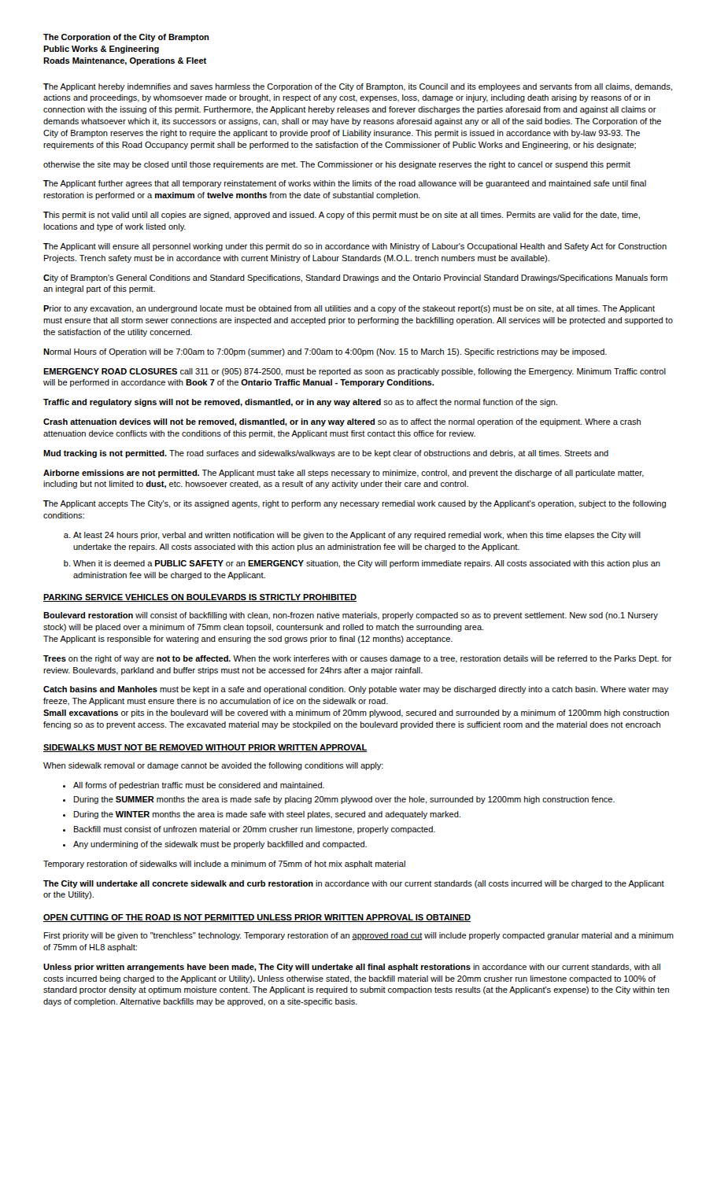The Corporation of the City of Brampton
Public Works & Engineering
Roads Maintenance, Operations & Fleet
The Applicant hereby indemnifies and saves harmless the Corporation of the City of Brampton, its Council and its employees and servants from all claims, demands, actions and proceedings, by whomsoever made or brought, in respect of any cost, expenses, loss, damage or injury, including death arising by reasons of or in connection with the issuing of this permit. Furthermore, the Applicant hereby releases and forever discharges the parties aforesaid from and against all claims or demands whatsoever which it, its successors or assigns, can, shall or may have by reasons aforesaid against any or all of the said bodies. The Corporation of the City of Brampton reserves the right to require the applicant to provide proof of Liability insurance. This permit is issued in accordance with by-law 93-93. The requirements of this Road Occupancy permit shall be performed to the satisfaction of the Commissioner of Public Works and Engineering, or his designate;
otherwise the site may be closed until those requirements are met. The Commissioner or his designate reserves the right to cancel or suspend this permit
The Applicant further agrees that all temporary reinstatement of works within the limits of the road allowance will be guaranteed and maintained safe until final restoration is performed or a maximum of twelve months from the date of substantial completion.
This permit is not valid until all copies are signed, approved and issued. A copy of this permit must be on site at all times. Permits are valid for the date, time, locations and type of work listed only.
The Applicant will ensure all personnel working under this permit do so in accordance with Ministry of Labour's Occupational Health and Safety Act for Construction Projects. Trench safety must be in accordance with current Ministry of Labour Standards (M.O.L. trench numbers must be available).
City of Brampton's General Conditions and Standard Specifications, Standard Drawings and the Ontario Provincial Standard Drawings/Specifications Manuals form an integral part of this permit.
Prior to any excavation, an underground locate must be obtained from all utilities and a copy of the stakeout report(s) must be on site, at all times. The Applicant must ensure that all storm sewer connections are inspected and accepted prior to performing the backfilling operation. All services will be protected and supported to the satisfaction of the utility concerned.
Normal Hours of Operation will be 7:00am to 7:00pm (summer) and 7:00am to 4:00pm (Nov. 15 to March 15). Specific restrictions may be imposed.
EMERGENCY ROAD CLOSURES call 311 or (905) 874-2500, must be reported as soon as practicably possible, following the Emergency. Minimum Traffic control will be performed in accordance with Book 7 of the Ontario Traffic Manual - Temporary Conditions.
Traffic and regulatory signs will not be removed, dismantled, or in any way altered so as to affect the normal function of the sign.
Crash attenuation devices will not be removed, dismantled, or in any way altered so as to affect the normal operation of the equipment. Where a crash attenuation device conflicts with the conditions of this permit, the Applicant must first contact this office for review.
Mud tracking is not permitted. The road surfaces and sidewalks/walkways are to be kept clear of obstructions and debris, at all times. Streets and
Airborne emissions are not permitted. The Applicant must take all steps necessary to minimize, control, and prevent the discharge of all particulate matter, including but not limited to dust, etc. howsoever created, as a result of any activity under their care and control.
The Applicant accepts The City's, or its assigned agents, right to perform any necessary remedial work caused by the Applicant's operation, subject to the following conditions:
At least 24 hours prior, verbal and written notification will be given to the Applicant of any required remedial work, when this time elapses the City will undertake the repairs. All costs associated with this action plus an administration fee will be charged to the Applicant.
When it is deemed a PUBLIC SAFETY or an EMERGENCY situation, the City will perform immediate repairs. All costs associated with this action plus an administration fee will be charged to the Applicant.
PARKING SERVICE VEHICLES ON BOULEVARDS IS STRICTLY PROHIBITED
Boulevard restoration will consist of backfilling with clean, non-frozen native materials, properly compacted so as to prevent settlement. New sod (no.1 Nursery stock) will be placed over a minimum of 75mm clean topsoil, countersunk and rolled to match the surrounding area.
The Applicant is responsible for watering and ensuring the sod grows prior to final (12 months) acceptance.
Trees on the right of way are not to be affected. When the work interferes with or causes damage to a tree, restoration details will be referred to the Parks Dept. for review. Boulevards, parkland and buffer strips must not be accessed for 24hrs after a major rainfall.
Catch basins and Manholes must be kept in a safe and operational condition. Only potable water may be discharged directly into a catch basin. Where water may freeze, The Applicant must ensure there is no accumulation of ice on the sidewalk or road.
Small excavations or pits in the boulevard will be covered with a minimum of 20mm plywood, secured and surrounded by a minimum of 1200mm high construction fencing so as to prevent access. The excavated material may be stockpiled on the boulevard provided there is sufficient room and the material does not encroach
SIDEWALKS MUST NOT BE REMOVED WITHOUT PRIOR WRITTEN APPROVAL
When sidewalk removal or damage cannot be avoided the following conditions will apply:
All forms of pedestrian traffic must be considered and maintained.
During the SUMMER months the area is made safe by placing 20mm plywood over the hole, surrounded by 1200mm high construction fence.
During the WINTER months the area is made safe with steel plates, secured and adequately marked.
Backfill must consist of unfrozen material or 20mm crusher run limestone, properly compacted.
Any undermining of the sidewalk must be properly backfilled and compacted.
Temporary restoration of sidewalks will include a minimum of 75mm of hot mix asphalt material
The City will undertake all concrete sidewalk and curb restoration in accordance with our current standards (all costs incurred will be charged to the Applicant or the Utility).
OPEN CUTTING OF THE ROAD IS NOT PERMITTED UNLESS PRIOR WRITTEN APPROVAL IS OBTAINED
First priority will be given to "trenchless" technology. Temporary restoration of an approved road cut will include properly compacted granular material and a minimum of 75mm of HL8 asphalt:
Unless prior written arrangements have been made, The City will undertake all final asphalt restorations in accordance with our current standards, with all costs incurred being charged to the Applicant or Utility). Unless otherwise stated, the backfill material will be 20mm crusher run limestone compacted to 100% of standard proctor density at optimum moisture content. The Applicant is required to submit compaction tests results (at the Applicant's expense) to the City within ten days of completion. Alternative backfills may be approved, on a site-specific basis.